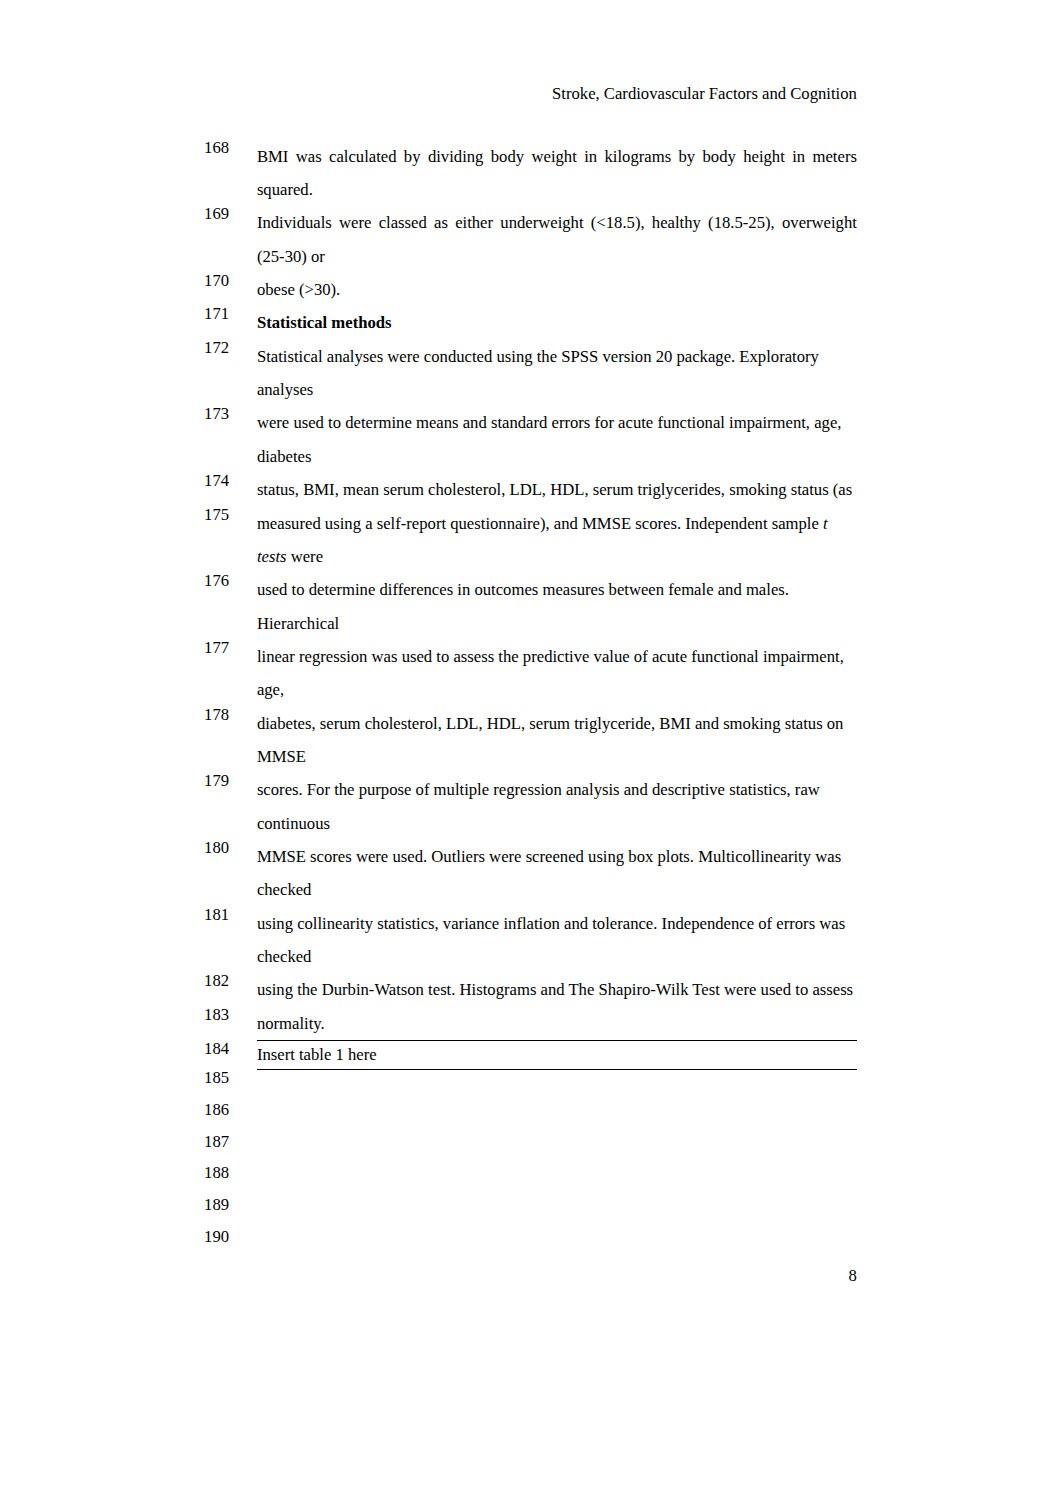Stroke, Cardiovascular Factors and Cognition
| 168 | BMI was calculated by dividing body weight in kilograms by body height in meters squared. |
| 169 | Individuals were classed as either underweight (<18.5), healthy (18.5-25), overweight (25-30) or |
| 170 | obese (>30). |
| 171 | Statistical methods |
| 172 | Statistical analyses were conducted using the SPSS version 20 package. Exploratory analyses |
| 173 | were used to determine means and standard errors for acute functional impairment, age, diabetes |
| 174 | status, BMI, mean serum cholesterol, LDL, HDL, serum triglycerides, smoking status (as |
| 175 | measured using a self-report questionnaire), and MMSE scores. Independent sample t tests were |
| 176 | used to determine differences in outcomes measures between female and males. Hierarchical |
| 177 | linear regression was used to assess the predictive value of acute functional impairment, age, |
| 178 | diabetes, serum cholesterol, LDL, HDL, serum triglyceride, BMI and smoking status on MMSE |
| 179 | scores. For the purpose of multiple regression analysis and descriptive statistics, raw continuous |
| 180 | MMSE scores were used. Outliers were screened using box plots. Multicollinearity was checked |
| 181 | using collinearity statistics, variance inflation and tolerance. Independence of errors was checked |
| 182 | using the Durbin-Watson test. Histograms and The Shapiro-Wilk Test were used to assess |
| 183 | normality. |
| 184 | Insert table 1 here |
| 185 | |
| 186 | |
| 187 | |
| 188 | |
| 189 | |
| 190 | |
8